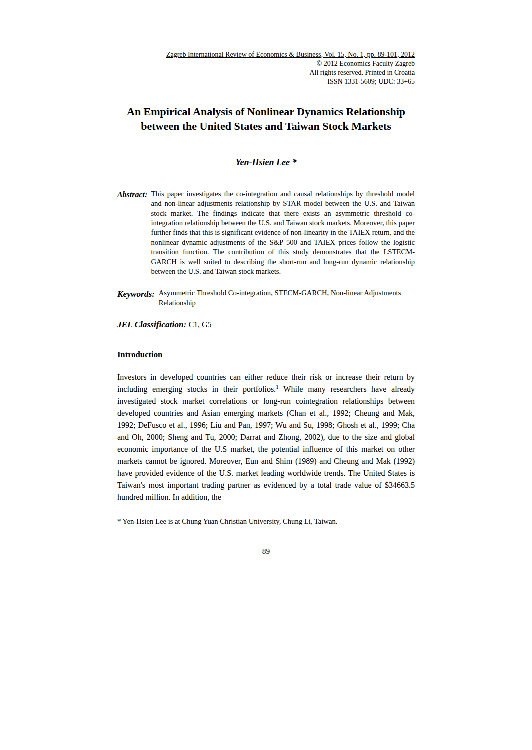Zagreb International Review of Economics & Business, Vol. 15, No. 1, pp. 89-101, 2012
© 2012 Economics Faculty Zagreb
All rights reserved. Printed in Croatia
ISSN 1331-5609; UDC: 33+65
An Empirical Analysis of Nonlinear Dynamics Relationship
between the United States and Taiwan Stock Markets
Yen-Hsien Lee *
Abstract:
This paper investigates the co-integration and causal relationships by threshold model and non-linear adjustments relationship by STAR model between the U.S. and Taiwan stock market. The findings indicate that there exists an asymmetric threshold co-integration relationship between the U.S. and Taiwan stock markets. Moreover, this paper further finds that this is significant evidence of non-linearity in the TAIEX return, and the nonlinear dynamic adjustments of the S&P 500 and TAIEX prices follow the logistic transition function. The contribution of this study demonstrates that the LSTECM-GARCH is well suited to describing the short-run and long-run dynamic relationship between the U.S. and Taiwan stock markets.
Keywords:
Asymmetric Threshold Co-integration, STECM-GARCH, Non-linear Adjustments Relationship
JEL Classification: C1, G5
Introduction
Investors in developed countries can either reduce their risk or increase their return by including emerging stocks in their portfolios.1 While many researchers have already investigated stock market correlations or long-run cointegration relationships between developed countries and Asian emerging markets (Chan et al., 1992; Cheung and Mak, 1992; DeFusco et al., 1996; Liu and Pan, 1997; Wu and Su, 1998; Ghosh et al., 1999; Cha and Oh, 2000; Sheng and Tu, 2000; Darrat and Zhong, 2002), due to the size and global economic importance of the U.S market, the potential influence of this market on other markets cannot be ignored. Moreover, Eun and Shim (1989) and Cheung and Mak (1992) have provided evidence of the U.S. market leading worldwide trends. The United States is Taiwan's most important trading partner as evidenced by a total trade value of $34663.5 hundred million. In addition, the
* Yen-Hsien Lee is at Chung Yuan Christian University, Chung Li, Taiwan.
89